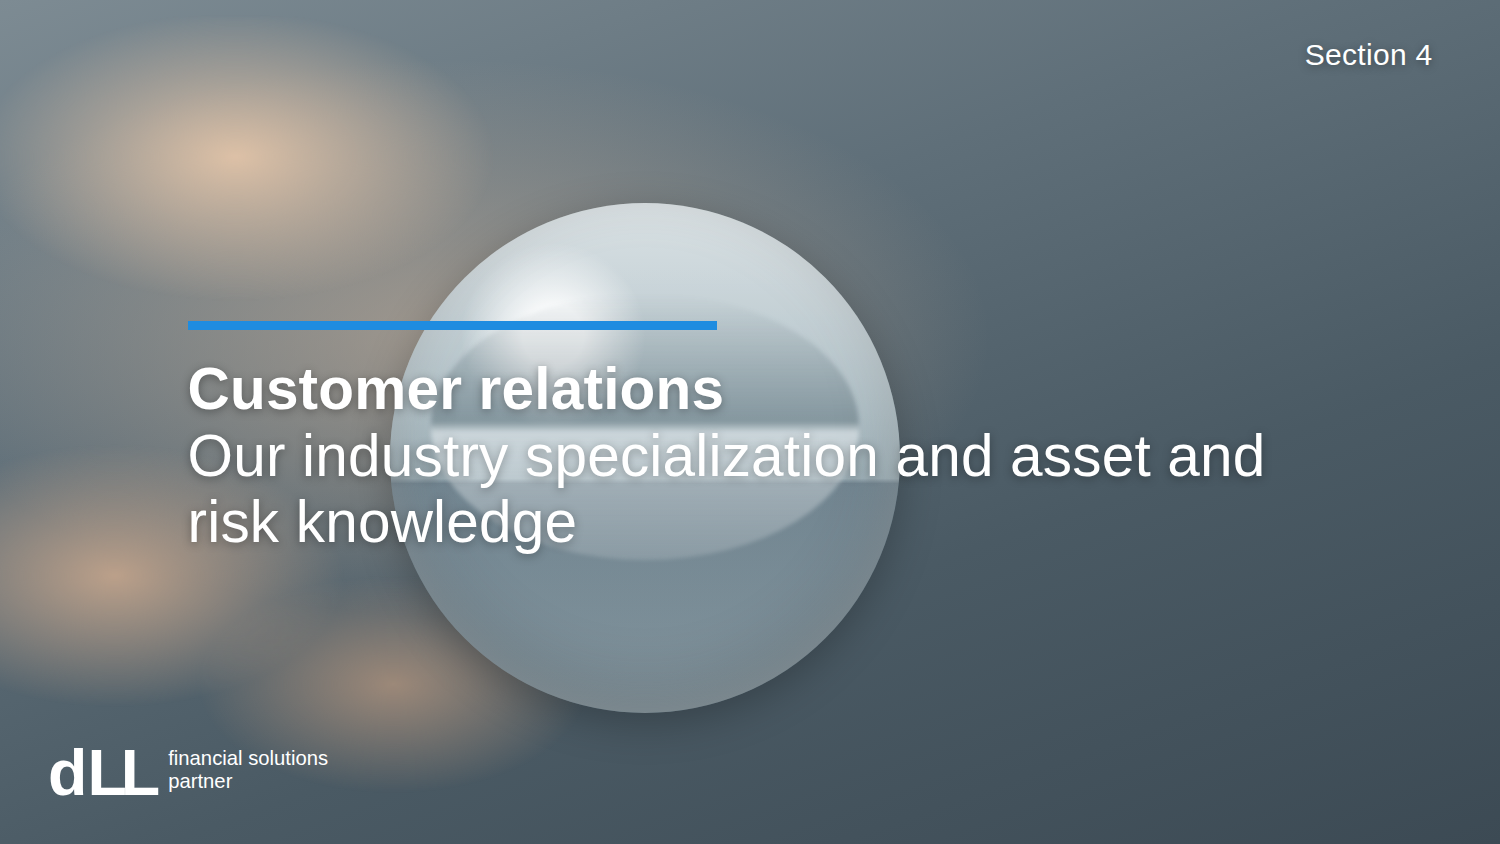Section 4
Customer relations Our industry specialization and asset and risk knowledge
dLL financial solutions
partner